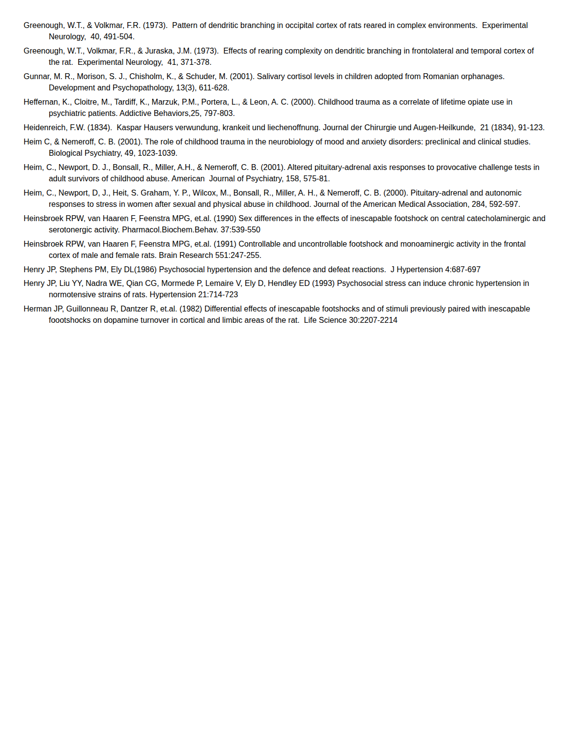Greenough, W.T., & Volkmar, F.R. (1973). Pattern of dendritic branching in occipital cortex of rats reared in complex environments. Experimental Neurology, 40, 491-504.
Greenough, W.T., Volkmar, F.R., & Juraska, J.M. (1973). Effects of rearing complexity on dendritic branching in frontolateral and temporal cortex of the rat. Experimental Neurology, 41, 371-378.
Gunnar, M. R., Morison, S. J., Chisholm, K., & Schuder, M. (2001). Salivary cortisol levels in children adopted from Romanian orphanages. Development and Psychopathology, 13(3), 611-628.
Heffernan, K., Cloitre, M., Tardiff, K., Marzuk, P.M., Portera, L., & Leon, A. C. (2000). Childhood trauma as a correlate of lifetime opiate use in psychiatric patients. Addictive Behaviors,25, 797-803.
Heidenreich, F.W. (1834). Kaspar Hausers verwundung, krankeit und liechenoffnung. Journal der Chirurgie und Augen-Heilkunde, 21 (1834), 91-123.
Heim C, & Nemeroff, C. B. (2001). The role of childhood trauma in the neurobiology of mood and anxiety disorders: preclinical and clinical studies. Biological Psychiatry, 49, 1023-1039.
Heim, C., Newport, D. J., Bonsall, R., Miller, A.H., & Nemeroff, C. B. (2001). Altered pituitary-adrenal axis responses to provocative challenge tests in adult survivors of childhood abuse. American Journal of Psychiatry, 158, 575-81.
Heim, C., Newport, D, J., Heit, S. Graham, Y. P., Wilcox, M., Bonsall, R., Miller, A. H., & Nemeroff, C. B. (2000). Pituitary-adrenal and autonomic responses to stress in women after sexual and physical abuse in childhood. Journal of the American Medical Association, 284, 592-597.
Heinsbroek RPW, van Haaren F, Feenstra MPG, et.al. (1990) Sex differences in the effects of inescapable footshock on central catecholaminergic and serotonergic activity. Pharmacol.Biochem.Behav. 37:539-550
Heinsbroek RPW, van Haaren F, Feenstra MPG, et.al. (1991) Controllable and uncontrollable footshock and monoaminergic activity in the frontal cortex of male and female rats. Brain Research 551:247-255.
Henry JP, Stephens PM, Ely DL(1986) Psychosocial hypertension and the defence and defeat reactions. J Hypertension 4:687-697
Henry JP, Liu YY, Nadra WE, Qian CG, Mormede P, Lemaire V, Ely D, Hendley ED (1993) Psychosocial stress can induce chronic hypertension in normotensive strains of rats. Hypertension 21:714-723
Herman JP, Guillonneau R, Dantzer R, et.al. (1982) Differential effects of inescapable footshocks and of stimuli previously paired with inescapable foootshocks on dopamine turnover in cortical and limbic areas of the rat. Life Science 30:2207-2214